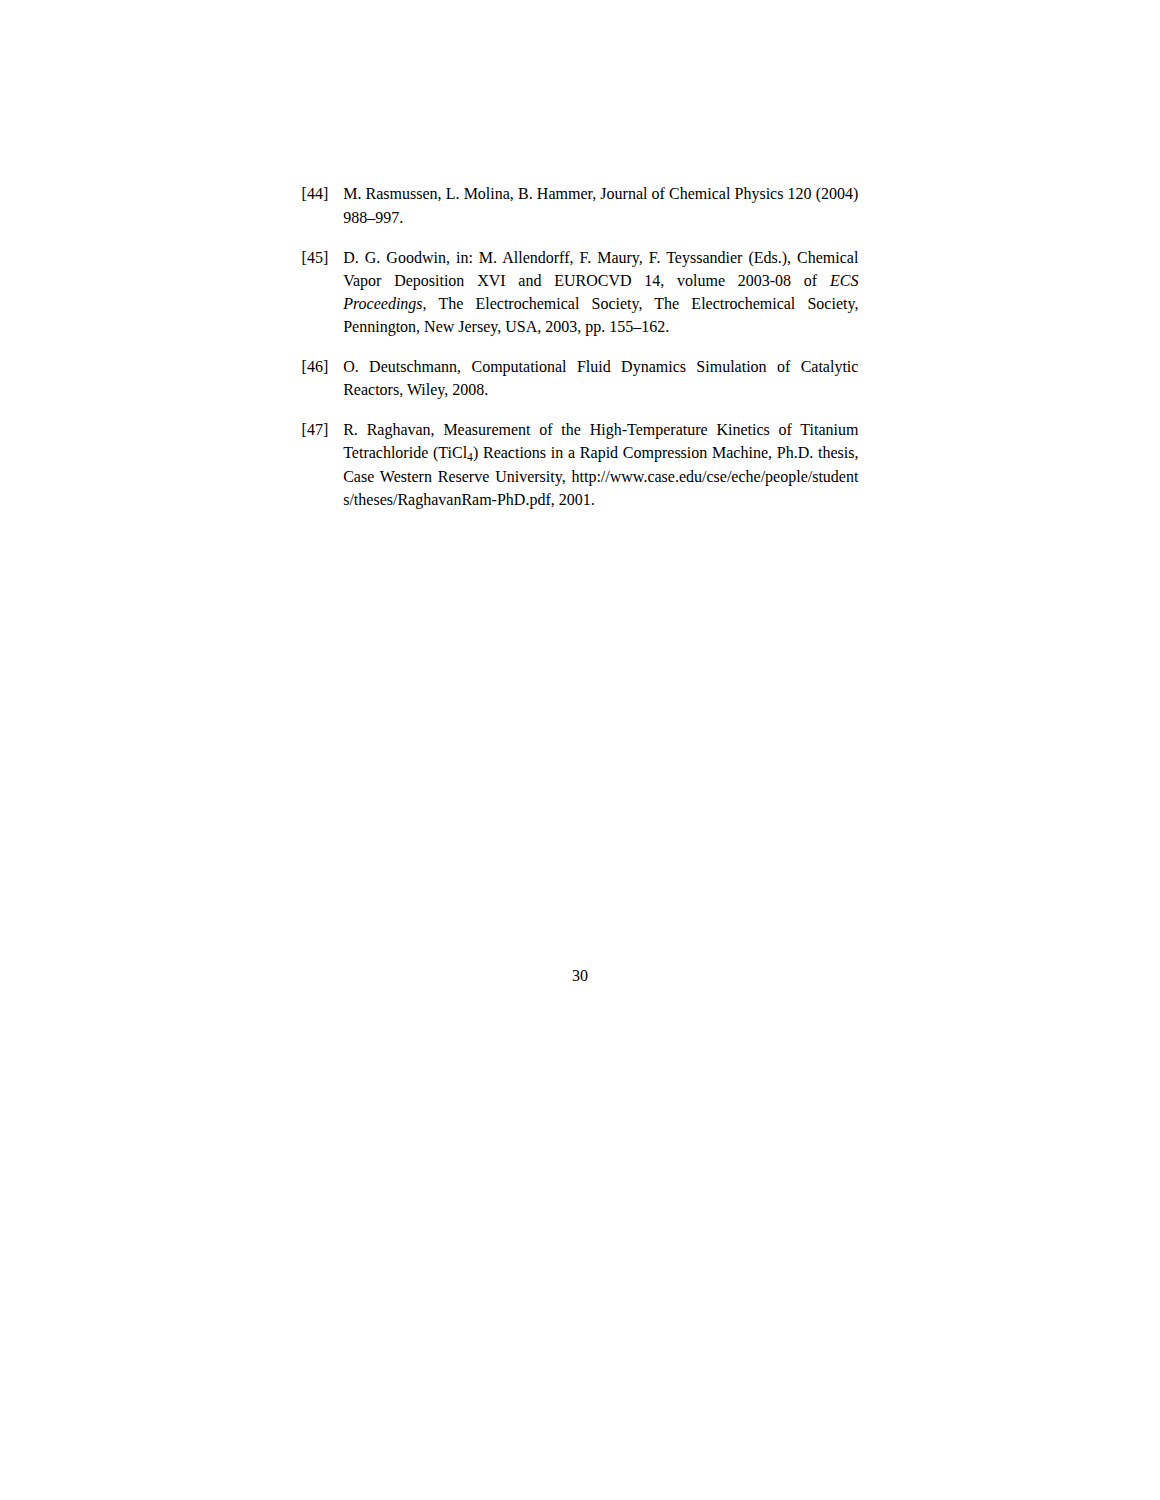[44] M. Rasmussen, L. Molina, B. Hammer, Journal of Chemical Physics 120 (2004) 988–997.
[45] D. G. Goodwin, in: M. Allendorff, F. Maury, F. Teyssandier (Eds.), Chemical Vapor Deposition XVI and EUROCVD 14, volume 2003-08 of ECS Proceedings, The Electrochemical Society, The Electrochemical Society, Pennington, New Jersey, USA, 2003, pp. 155–162.
[46] O. Deutschmann, Computational Fluid Dynamics Simulation of Catalytic Reactors, Wiley, 2008.
[47] R. Raghavan, Measurement of the High-Temperature Kinetics of Titanium Tetrachloride (TiCl4) Reactions in a Rapid Compression Machine, Ph.D. thesis, Case Western Reserve University, http://www.case.edu/cse/eche/people/students/theses/RaghavanRam-PhD.pdf, 2001.
30